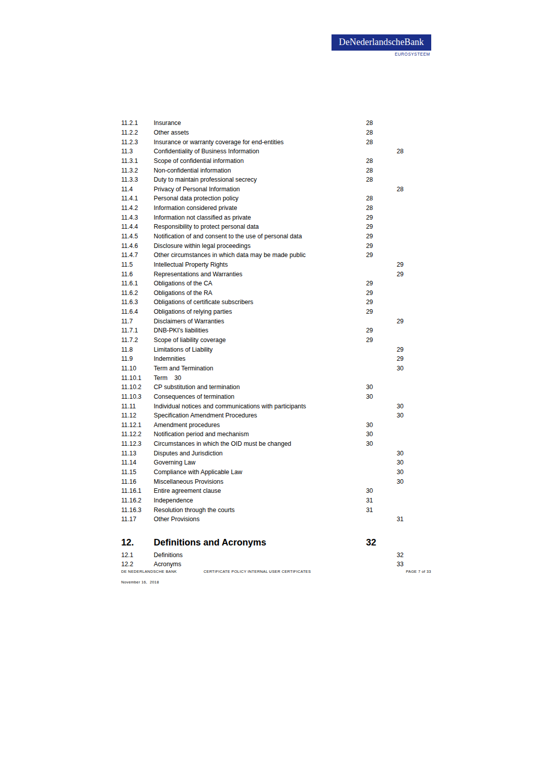De NederlandscheBank
EUROSYSTEEM
| 11.2.1 | Insurance | 28 | |
| 11.2.2 | Other assets | 28 | |
| 11.2.3 | Insurance or warranty coverage for end-entities | 28 | |
| 11.3 | Confidentiality of Business Information | | 28 |
| 11.3.1 | Scope of confidential information | 28 | |
| 11.3.2 | Non-confidential information | 28 | |
| 11.3.3 | Duty to maintain professional secrecy | 28 | |
| 11.4 | Privacy of Personal Information | | 28 |
| 11.4.1 | Personal data protection policy | 28 | |
| 11.4.2 | Information considered private | 28 | |
| 11.4.3 | Information not classified as private | 29 | |
| 11.4.4 | Responsibility to protect personal data | 29 | |
| 11.4.5 | Notification of and consent to the use of personal data | 29 | |
| 11.4.6 | Disclosure within legal proceedings | 29 | |
| 11.4.7 | Other circumstances in which data may be made public | 29 | |
| 11.5 | Intellectual Property Rights | | 29 |
| 11.6 | Representations and Warranties | | 29 |
| 11.6.1 | Obligations of the CA | 29 | |
| 11.6.2 | Obligations of the RA | 29 | |
| 11.6.3 | Obligations of certificate subscribers | 29 | |
| 11.6.4 | Obligations of relying parties | 29 | |
| 11.7 | Disclaimers of Warranties | | 29 |
| 11.7.1 | DNB-PKI's liabilities | 29 | |
| 11.7.2 | Scope of liability coverage | 29 | |
| 11.8 | Limitations of Liability | | 29 |
| 11.9 | Indemnities | | 29 |
| 11.10 | Term and Termination | | 30 |
| 11.10.1 | Term 30 | | |
| 11.10.2 | CP substitution and termination | 30 | |
| 11.10.3 | Consequences of termination | 30 | |
| 11.11 | Individual notices and communications with participants | | 30 |
| 11.12 | Specification Amendment Procedures | | 30 |
| 11.12.1 | Amendment procedures | 30 | |
| 11.12.2 | Notification period and mechanism | 30 | |
| 11.12.3 | Circumstances in which the OID must be changed | 30 | |
| 11.13 | Disputes and Jurisdiction | | 30 |
| 11.14 | Governing Law | | 30 |
| 11.15 | Compliance with Applicable Law | | 30 |
| 11.16 | Miscellaneous Provisions | | 30 |
| 11.16.1 | Entire agreement clause | 30 | |
| 11.16.2 | Independence | 31 | |
| 11.16.3 | Resolution through the courts | 31 | |
| 11.17 | Other Provisions | | 31 |
| 12. | Definitions and Acronyms | 32 | |
| 12.1 | Definitions | | 32 |
| 12.2 | Acronyms | | 33 |
DE NEDERLANDSCHE BANK CERTIFICATE POLICY INTERNAL USER CERTIFICATES PAGE 7 of 33
November 16, 2018